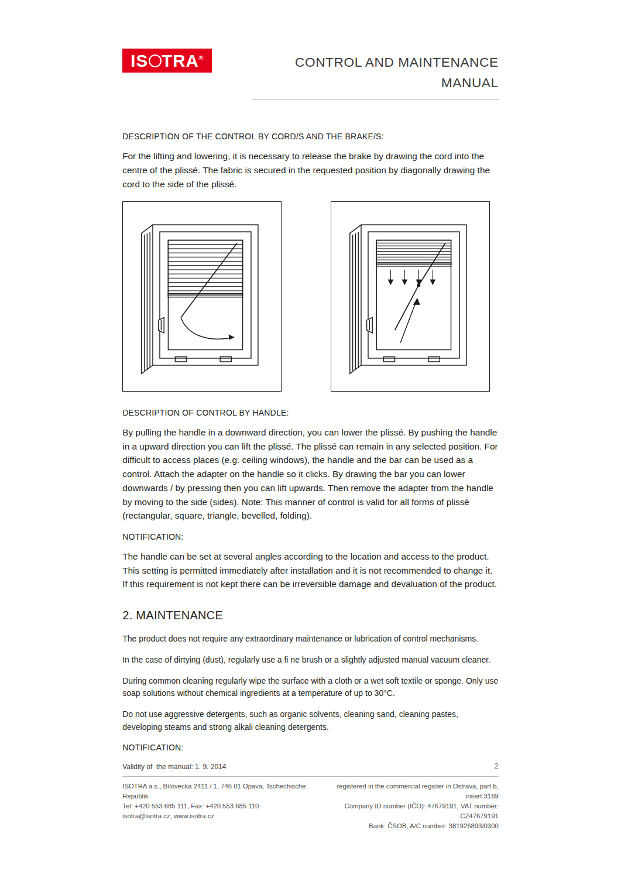IS TRA®
CONTROL AND MAINTENANCE MANUAL
DESCRIPTION OF THE CONTROL BY CORD/S AND THE BRAKE/S:
For the lifting and lowering, it is necessary to release the brake by drawing the cord into the centre of the plissé. The fabric is secured in the requested position by diagonally drawing the cord to the side of the plissé.
DESCRIPTION OF CONTROL BY HANDLE:
By pulling the handle in a downward direction, you can lower the plissé. By pushing the handle in a upward direction you can lift the plissé. The plissé can remain in any selected position. For difficult to access places (e.g. ceiling windows), the handle and the bar can be used as a control. Attach the adapter on the handle so it clicks. By drawing the bar you can lower downwards / by pressing then you can lift upwards. Then remove the adapter from the handle by moving to the side (sides). Note: This manner of control is valid for all forms of plissé (rectangular, square, triangle, bevelled, folding).
NOTIFICATION:
The handle can be set at several angles according to the location and access to the product. This setting is permitted immediately after installation and it is not recommended to change it. If this requirement is not kept there can be irreversible damage and devaluation of the product.
2. MAINTENANCE
The product does not require any extraordinary maintenance or lubrication of control mechanisms.
In the case of dirtying (dust), regularly use a fi ne brush or a slightly adjusted manual vacuum cleaner.
During common cleaning regularly wipe the surface with a cloth or a wet soft textile or sponge. Only use soap solutions without chemical ingredients at a temperature of up to 30°C.
Do not use aggressive detergents, such as organic solvents, cleaning sand, cleaning pastes, developing steams and strong alkali cleaning detergents.
NOTIFICATION:
Validity of the manual: 1. 9. 2014
2
ISOTRA a.s., Bílovecká 2411 / 1, 746 01 Opava, Tschechische Republik
Tel: +420 553 685 111, Fax: +420 553 685 110
isotra@isotra.cz, www.isotra.cz
registered in the commercial register in Ostrava, part b, insert 3169
Company ID number (IČO): 47679191, VAT number: CZ47679191
Bank: ČSOB, A/C number: 381926893/0300